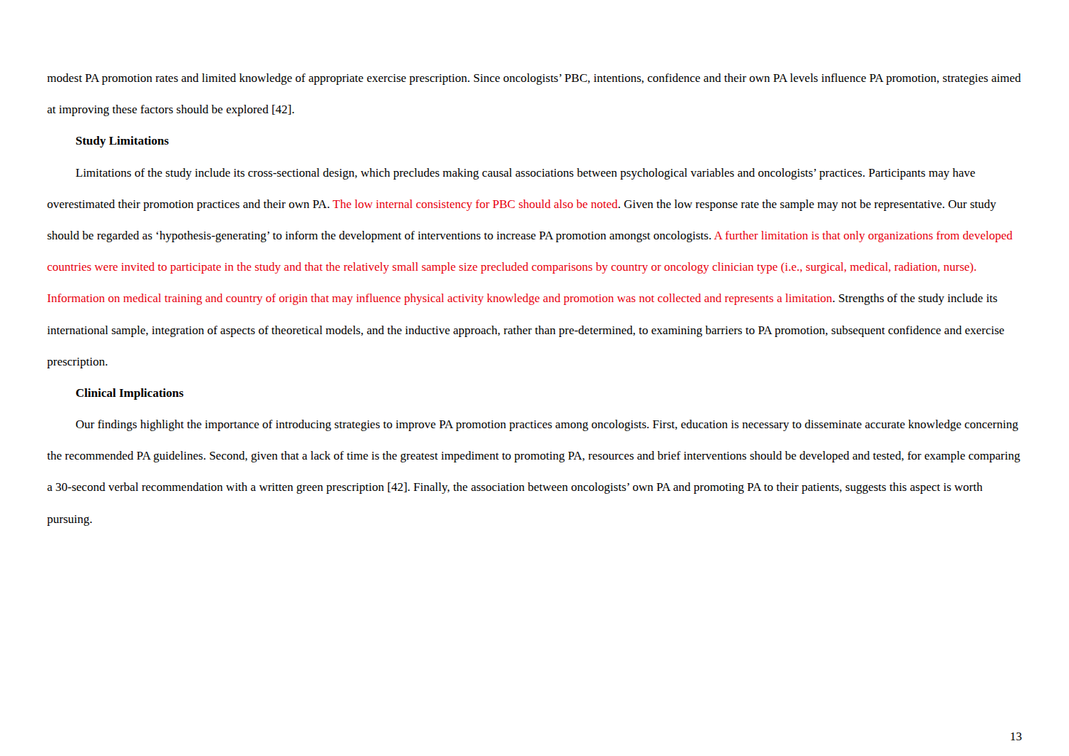modest PA promotion rates and limited knowledge of appropriate exercise prescription. Since oncologists’ PBC, intentions, confidence and their own PA levels influence PA promotion, strategies aimed at improving these factors should be explored [42].
Study Limitations
Limitations of the study include its cross-sectional design, which precludes making causal associations between psychological variables and oncologists’ practices. Participants may have overestimated their promotion practices and their own PA. The low internal consistency for PBC should also be noted. Given the low response rate the sample may not be representative. Our study should be regarded as ‘hypothesis-generating’ to inform the development of interventions to increase PA promotion amongst oncologists. A further limitation is that only organizations from developed countries were invited to participate in the study and that the relatively small sample size precluded comparisons by country or oncology clinician type (i.e., surgical, medical, radiation, nurse). Information on medical training and country of origin that may influence physical activity knowledge and promotion was not collected and represents a limitation. Strengths of the study include its international sample, integration of aspects of theoretical models, and the inductive approach, rather than pre-determined, to examining barriers to PA promotion, subsequent confidence and exercise prescription.
Clinical Implications
Our findings highlight the importance of introducing strategies to improve PA promotion practices among oncologists. First, education is necessary to disseminate accurate knowledge concerning the recommended PA guidelines. Second, given that a lack of time is the greatest impediment to promoting PA, resources and brief interventions should be developed and tested, for example comparing a 30-second verbal recommendation with a written green prescription [42]. Finally, the association between oncologists’ own PA and promoting PA to their patients, suggests this aspect is worth pursuing.
13